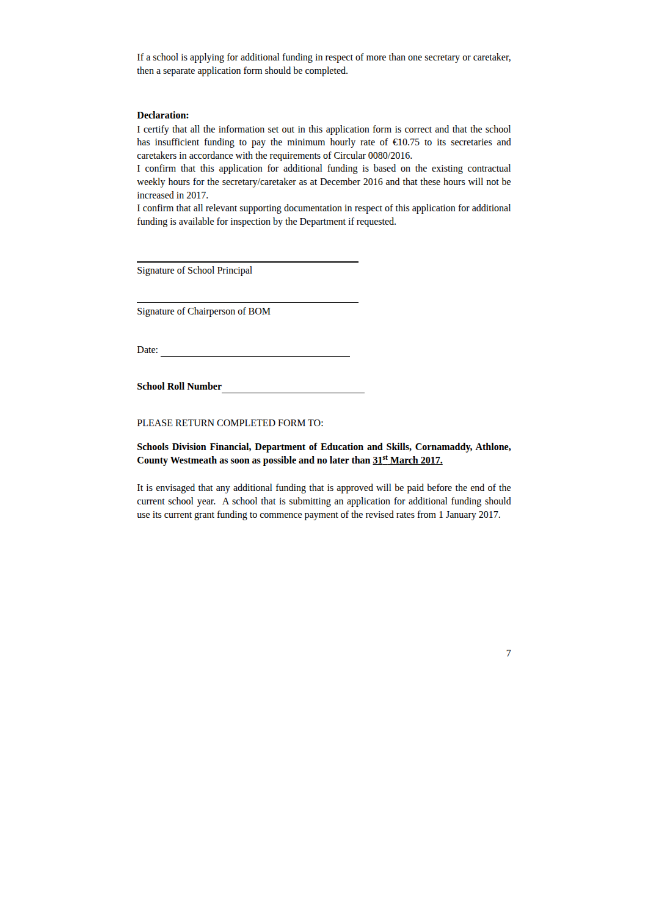If a school is applying for additional funding in respect of more than one secretary or caretaker, then a separate application form should be completed.
Declaration:
I certify that all the information set out in this application form is correct and that the school has insufficient funding to pay the minimum hourly rate of €10.75 to its secretaries and caretakers in accordance with the requirements of Circular 0080/2016.
I confirm that this application for additional funding is based on the existing contractual weekly hours for the secretary/caretaker as at December 2016 and that these hours will not be increased in 2017.
I confirm that all relevant supporting documentation in respect of this application for additional funding is available for inspection by the Department if requested.
Signature of School Principal
Signature of Chairperson of BOM
Date:
School Roll Number
PLEASE RETURN COMPLETED FORM TO:
Schools Division Financial, Department of Education and Skills, Cornamaddy, Athlone, County Westmeath as soon as possible and no later than 31st March 2017.
It is envisaged that any additional funding that is approved will be paid before the end of the current school year. A school that is submitting an application for additional funding should use its current grant funding to commence payment of the revised rates from 1 January 2017.
7